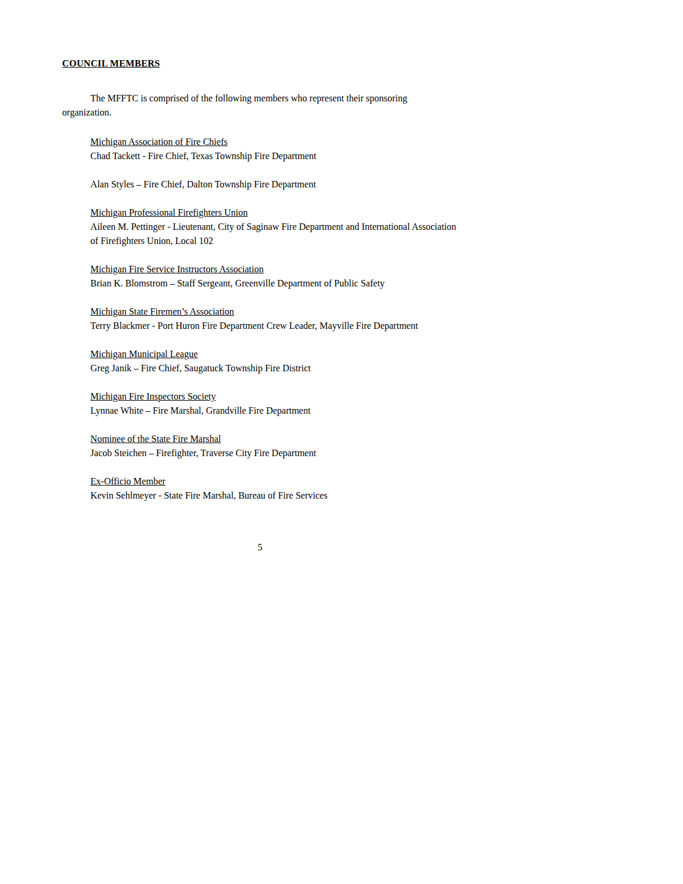COUNCIL MEMBERS
The MFFTC is comprised of the following members who represent their sponsoring organization.
Michigan Association of Fire Chiefs
Chad Tackett - Fire Chief, Texas Township Fire Department
Alan Styles – Fire Chief, Dalton Township Fire Department
Michigan Professional Firefighters Union
Aileen M. Pettinger - Lieutenant, City of Saginaw Fire Department and International Association of Firefighters Union, Local 102
Michigan Fire Service Instructors Association
Brian K. Blomstrom – Staff Sergeant, Greenville Department of Public Safety
Michigan State Firemen’s Association
Terry Blackmer - Port Huron Fire Department Crew Leader, Mayville Fire Department
Michigan Municipal League
Greg Janik – Fire Chief, Saugatuck Township Fire District
Michigan Fire Inspectors Society
Lynnae White – Fire Marshal, Grandville Fire Department
Nominee of the State Fire Marshal
Jacob Steichen – Firefighter, Traverse City Fire Department
Ex-Officio Member
Kevin Sehlmeyer - State Fire Marshal, Bureau of Fire Services
5